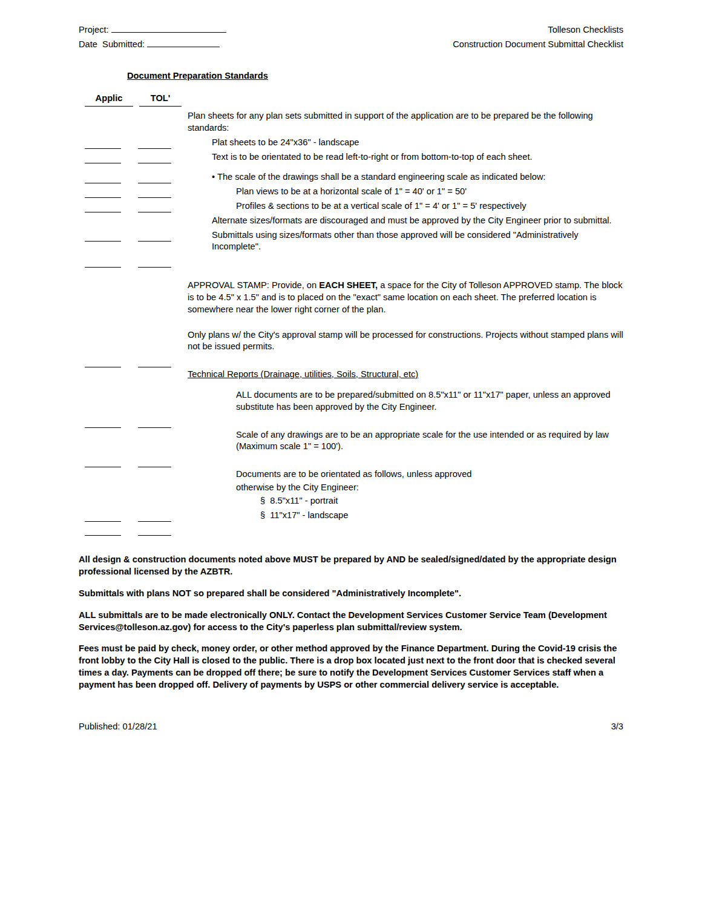Project:
Date Submitted:
Tolleson Checklists
Construction Document Submittal Checklist
Document Preparation Standards
Applic
TOL'
Plan sheets for any plan sets submitted in support of the application are to be prepared be the following standards:
Plat sheets to be 24"x36" - landscape
Text is to be orientated to be read left-to-right or from bottom-to-top of each sheet.
• The scale of the drawings shall be a standard engineering scale as indicated below:
Plan views to be at a horizontal scale of 1" = 40' or 1" = 50'
Profiles & sections to be at a vertical scale of 1" = 4' or 1" = 5' respectively
Alternate sizes/formats are discouraged and must be approved by the City Engineer prior to submittal.
Submittals using sizes/formats other than those approved will be considered "Administratively Incomplete".
APPROVAL STAMP: Provide, on EACH SHEET, a space for the City of Tolleson APPROVED stamp. The block is to be 4.5" x 1.5" and is to placed on the "exact" same location on each sheet. The preferred location is somewhere near the lower right corner of the plan.
Only plans w/ the City's approval stamp will be processed for constructions. Projects without stamped plans will not be issued permits.
Technical Reports (Drainage, utilities, Soils, Structural, etc)
ALL documents are to be prepared/submitted on 8.5"x11" or 11"x17" paper, unless an approved substitute has been approved by the City Engineer.
Scale of any drawings are to be an appropriate scale for the use intended or as required by law (Maximum scale 1" = 100').
Documents are to be orientated as follows, unless approved
otherwise by the City Engineer:
§ 8.5"x11" - portrait
§ 11"x17" - landscape
All design & construction documents noted above MUST be prepared by AND be sealed/signed/dated by the appropriate design professional licensed by the AZBTR.
Submittals with plans NOT so prepared shall be considered "Administratively Incomplete".
ALL submittals are to be made electronically ONLY. Contact the Development Services Customer Service Team (Development Services@tolleson.az.gov) for access to the City's paperless plan submittal/review system.
Fees must be paid by check, money order, or other method approved by the Finance Department. During the Covid-19 crisis the front lobby to the City Hall is closed to the public. There is a drop box located just next to the front door that is checked several times a day. Payments can be dropped off there; be sure to notify the Development Services Customer Services staff when a payment has been dropped off. Delivery of payments by USPS or other commercial delivery service is acceptable.
Published: 01/28/21
3/3